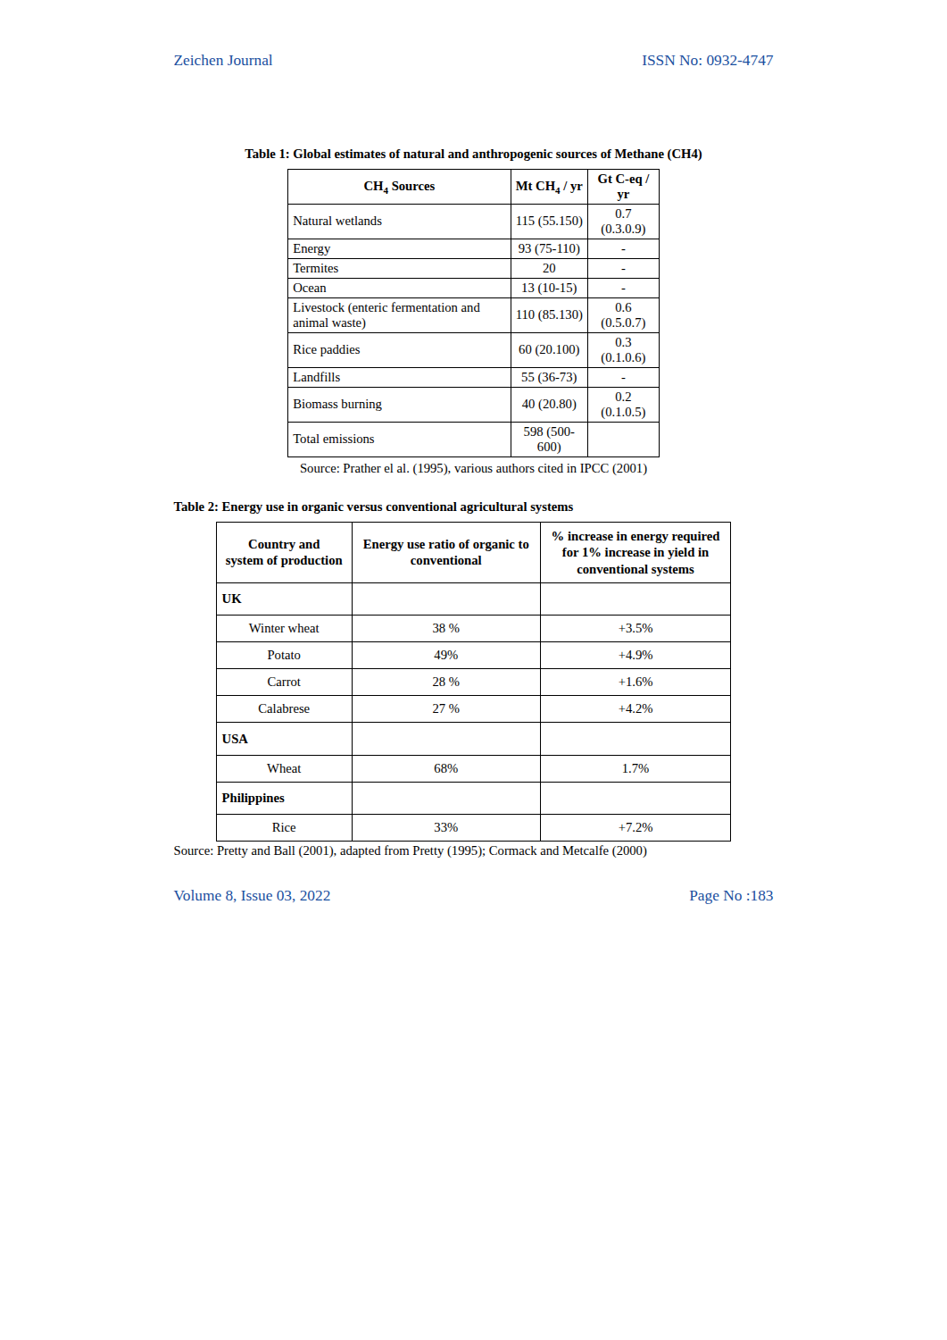Zeichen Journal
ISSN No: 0932-4747
Table 1: Global estimates of natural and anthropogenic sources of Methane (CH4)
| CH 4 Sources | Mt CH 4 / yr | Gt C-eq / yr |
| --- | --- | --- |
| Natural wetlands | 115 (55.150) | 0.7 (0.3.0.9) |
| Energy | 93 (75-110) | - |
| Termites | 20 | - |
| Ocean | 13 (10-15) | - |
| Livestock (enteric fermentation and animal waste) | 110 (85.130) | 0.6 (0.5.0.7) |
| Rice paddies | 60 (20.100) | 0.3 (0.1.0.6) |
| Landfills | 55 (36-73) | - |
| Biomass burning | 40 (20.80) | 0.2 (0.1.0.5) |
| Total emissions | 598 (500-600) | |
Source: Prather el al. (1995), various authors cited in IPCC (2001)
Table 2: Energy use in organic versus conventional agricultural systems
| Country and system of production | Energy use ratio of organic to conventional | % increase in energy required for 1% increase in yield in conventional systems |
| --- | --- | --- |
| UK | | |
| Winter wheat | 38 % | +3.5% |
| Potato | 49% | +4.9% |
| Carrot | 28 % | +1.6% |
| Calabrese | 27 % | +4.2% |
| USA | | |
| Wheat | 68% | 1.7% |
| Philippines | | |
| Rice | 33% | +7.2% |
Source: Pretty and Ball (2001), adapted from Pretty (1995); Cormack and Metcalfe (2000)
Volume 8, Issue 03, 2022
Page No :183